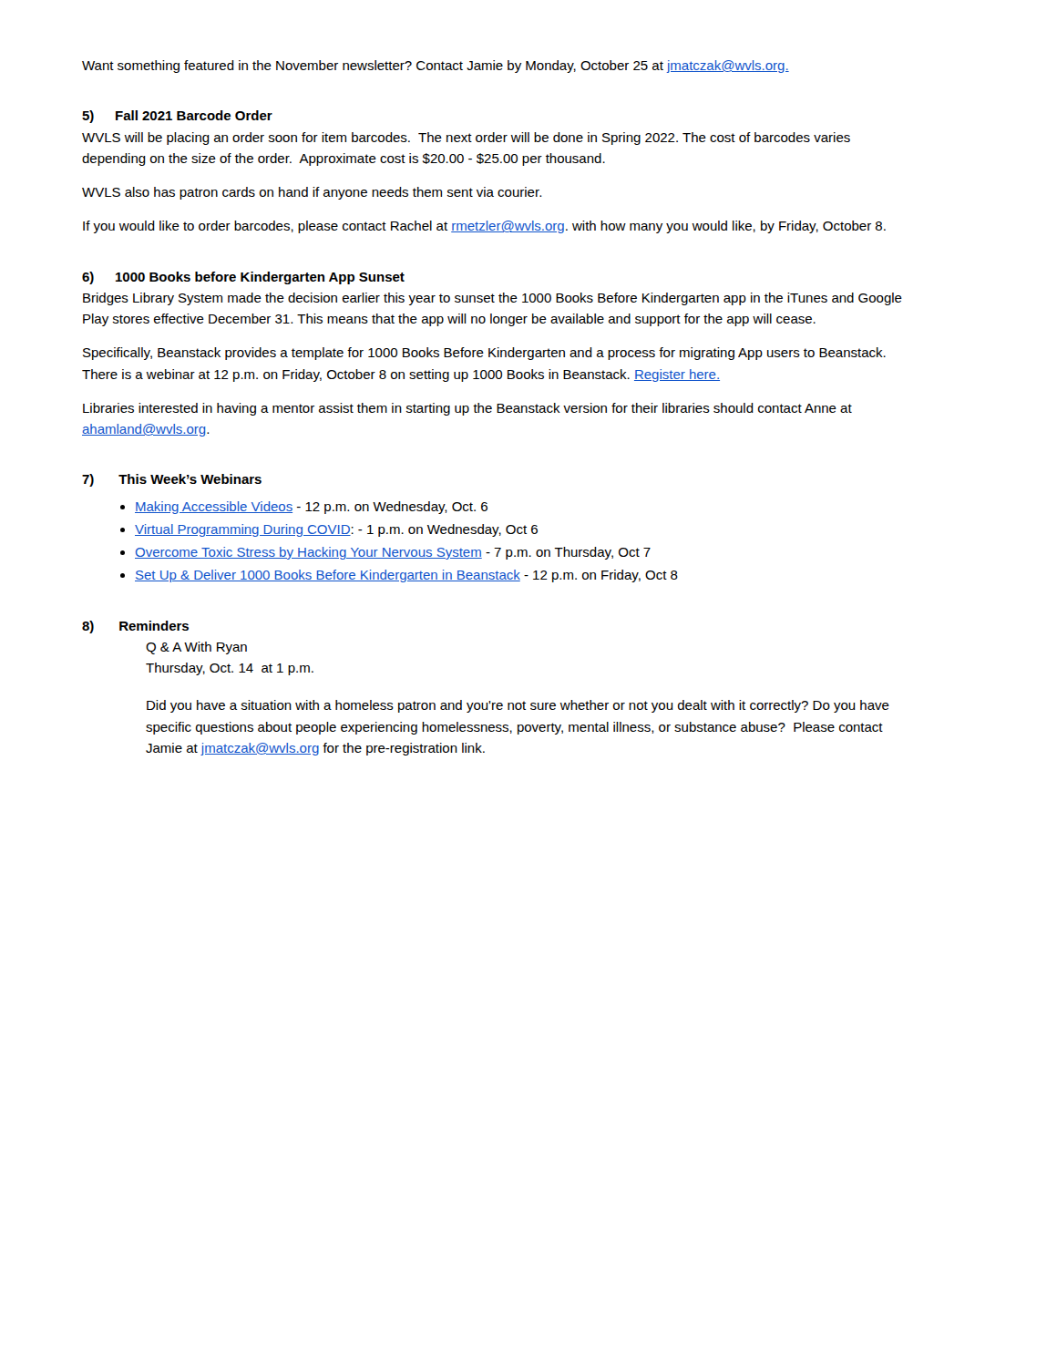Want something featured in the November newsletter? Contact Jamie by Monday, October 25 at jmatczak@wvls.org.
5)
Fall 2021 Barcode Order
WVLS will be placing an order soon for item barcodes. The next order will be done in Spring 2022. The cost of barcodes varies depending on the size of the order. Approximate cost is $20.00 - $25.00 per thousand.
WVLS also has patron cards on hand if anyone needs them sent via courier.
If you would like to order barcodes, please contact Rachel at rmetzler@wvls.org. with how many you would like, by Friday, October 8.
6)
1000 Books before Kindergarten App Sunset
Bridges Library System made the decision earlier this year to sunset the 1000 Books Before Kindergarten app in the iTunes and Google Play stores effective December 31. This means that the app will no longer be available and support for the app will cease.
Specifically, Beanstack provides a template for 1000 Books Before Kindergarten and a process for migrating App users to Beanstack. There is a webinar at 12 p.m. on Friday, October 8 on setting up 1000 Books in Beanstack. Register here.
Libraries interested in having a mentor assist them in starting up the Beanstack version for their libraries should contact Anne at ahamland@wvls.org.
7)
This Week’s Webinars
Making Accessible Videos - 12 p.m. on Wednesday, Oct. 6
Virtual Programming During COVID: - 1 p.m. on Wednesday, Oct 6
Overcome Toxic Stress by Hacking Your Nervous System - 7 p.m. on Thursday, Oct 7
Set Up & Deliver 1000 Books Before Kindergarten in Beanstack - 12 p.m. on Friday, Oct 8
8)
Reminders
Q & A With Ryan
Thursday, Oct. 14 at 1 p.m.
Did you have a situation with a homeless patron and you're not sure whether or not you dealt with it correctly? Do you have specific questions about people experiencing homelessness, poverty, mental illness, or substance abuse? Please contact Jamie at jmatczak@wvls.org for the pre-registration link.